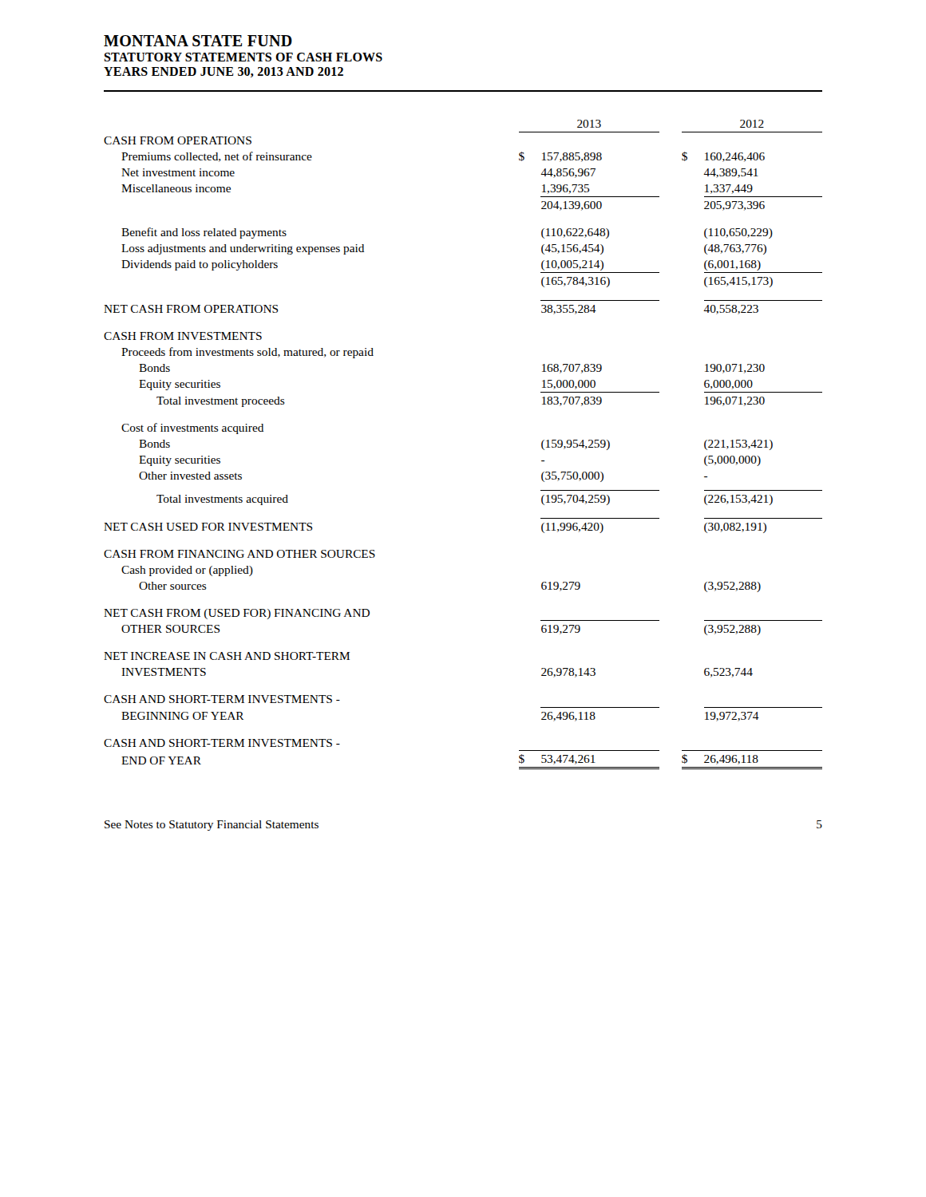MONTANA STATE FUND
STATUTORY STATEMENTS OF CASH FLOWS
YEARS ENDED JUNE 30, 2013 AND 2012
| | 2013 | | 2012 |
| CASH FROM OPERATIONS | | | | | |
| Premiums collected, net of reinsurance | $ | 157,885,898 | | $ | 160,246,406 |
| Net investment income | | 44,856,967 | | | 44,389,541 |
| Miscellaneous income | | 1,396,735 | | | 1,337,449 |
| | | 204,139,600 | | | 205,973,396 |
| Benefit and loss related payments | | (110,622,648) | | | (110,650,229) |
| Loss adjustments and underwriting expenses paid | | (45,156,454) | | | (48,763,776) |
| Dividends paid to policyholders | | (10,005,214) | | | (6,001,168) |
| | | (165,784,316) | | | (165,415,173) |
| NET CASH FROM OPERATIONS | | 38,355,284 | | | 40,558,223 |
| CASH FROM INVESTMENTS | | | | | |
| Proceeds from investments sold, matured, or repaid | | | | | |
| Bonds | | 168,707,839 | | | 190,071,230 |
| Equity securities | | 15,000,000 | | | 6,000,000 |
| Total investment proceeds | | 183,707,839 | | | 196,071,230 |
| Cost of investments acquired | | | | | |
| Bonds | | (159,954,259) | | | (221,153,421) |
| Equity securities | | - | | | (5,000,000) |
| Other invested assets | | (35,750,000) | | | - |
| Total investments acquired | | (195,704,259) | | | (226,153,421) |
| NET CASH USED FOR INVESTMENTS | | (11,996,420) | | | (30,082,191) |
| CASH FROM FINANCING AND OTHER SOURCES | | | | | |
| Cash provided or (applied) | | | | | |
| Other sources | | 619,279 | | | (3,952,288) |
| NET CASH FROM (USED FOR) FINANCING AND | | | | | |
| OTHER SOURCES | | 619,279 | | | (3,952,288) |
| NET INCREASE IN CASH AND SHORT-TERM | | | | | |
| INVESTMENTS | | 26,978,143 | | | 6,523,744 |
| CASH AND SHORT-TERM INVESTMENTS - | | | | | |
| BEGINNING OF YEAR | | 26,496,118 | | | 19,972,374 |
| CASH AND SHORT-TERM INVESTMENTS - | | | | | |
| END OF YEAR | $ | 53,474,261 | | $ | 26,496,118 |
See Notes to Statutory Financial Statements 5